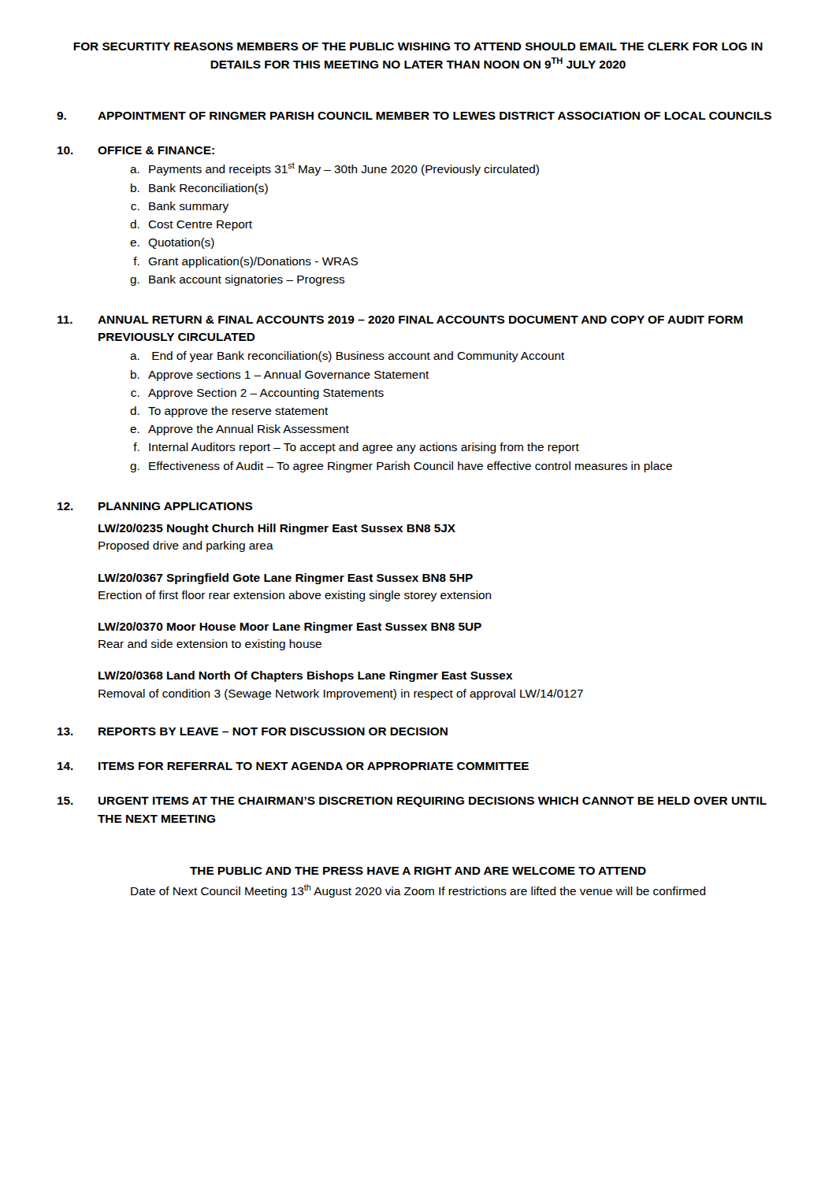FOR SECURTITY REASONS MEMBERS OF THE PUBLIC WISHING TO ATTEND SHOULD EMAIL THE CLERK FOR LOG IN DETAILS FOR THIS MEETING NO LATER THAN NOON ON 9TH JULY 2020
9.
Appointment of Ringmer Parish Council member to Lewes District Association of Local Councils
10.
Office & Finance:
Payments and receipts 31st May – 30th June 2020 (Previously circulated)
Bank Reconciliation(s)
Bank summary
Cost Centre Report
Quotation(s)
Grant application(s)/Donations - WRAS
Bank account signatories – Progress
11.
Annual Return & Final Accounts 2019 – 2020 Final Accounts document and copy of audit form previously circulated
End of year Bank reconciliation(s) Business account and Community Account
Approve sections 1 – Annual Governance Statement
Approve Section 2 – Accounting Statements
To approve the reserve statement
Approve the Annual Risk Assessment
Internal Auditors report – To accept and agree any actions arising from the report
Effectiveness of Audit – To agree Ringmer Parish Council have effective control measures in place
12.
Planning Applications
LW/20/0235 Nought Church Hill Ringmer East Sussex BN8 5JX
Proposed drive and parking area
LW/20/0367 Springfield Gote Lane Ringmer East Sussex BN8 5HP
Erection of first floor rear extension above existing single storey extension
LW/20/0370 Moor House Moor Lane Ringmer East Sussex BN8 5UP
Rear and side extension to existing house
LW/20/0368 Land North Of Chapters Bishops Lane Ringmer East Sussex
Removal of condition 3 (Sewage Network Improvement) in respect of approval LW/14/0127
13.
Reports by leave – not for discussion or decision
14.
Items for referral to next agenda or appropriate committee
15.
Urgent items at the Chairman’s discretion requiring decisions which cannot be held over until the next meeting
THE PUBLIC AND THE PRESS HAVE A RIGHT AND ARE WELCOME TO ATTEND
Date of Next Council Meeting 13th August 2020 via Zoom If restrictions are lifted the venue will be confirmed